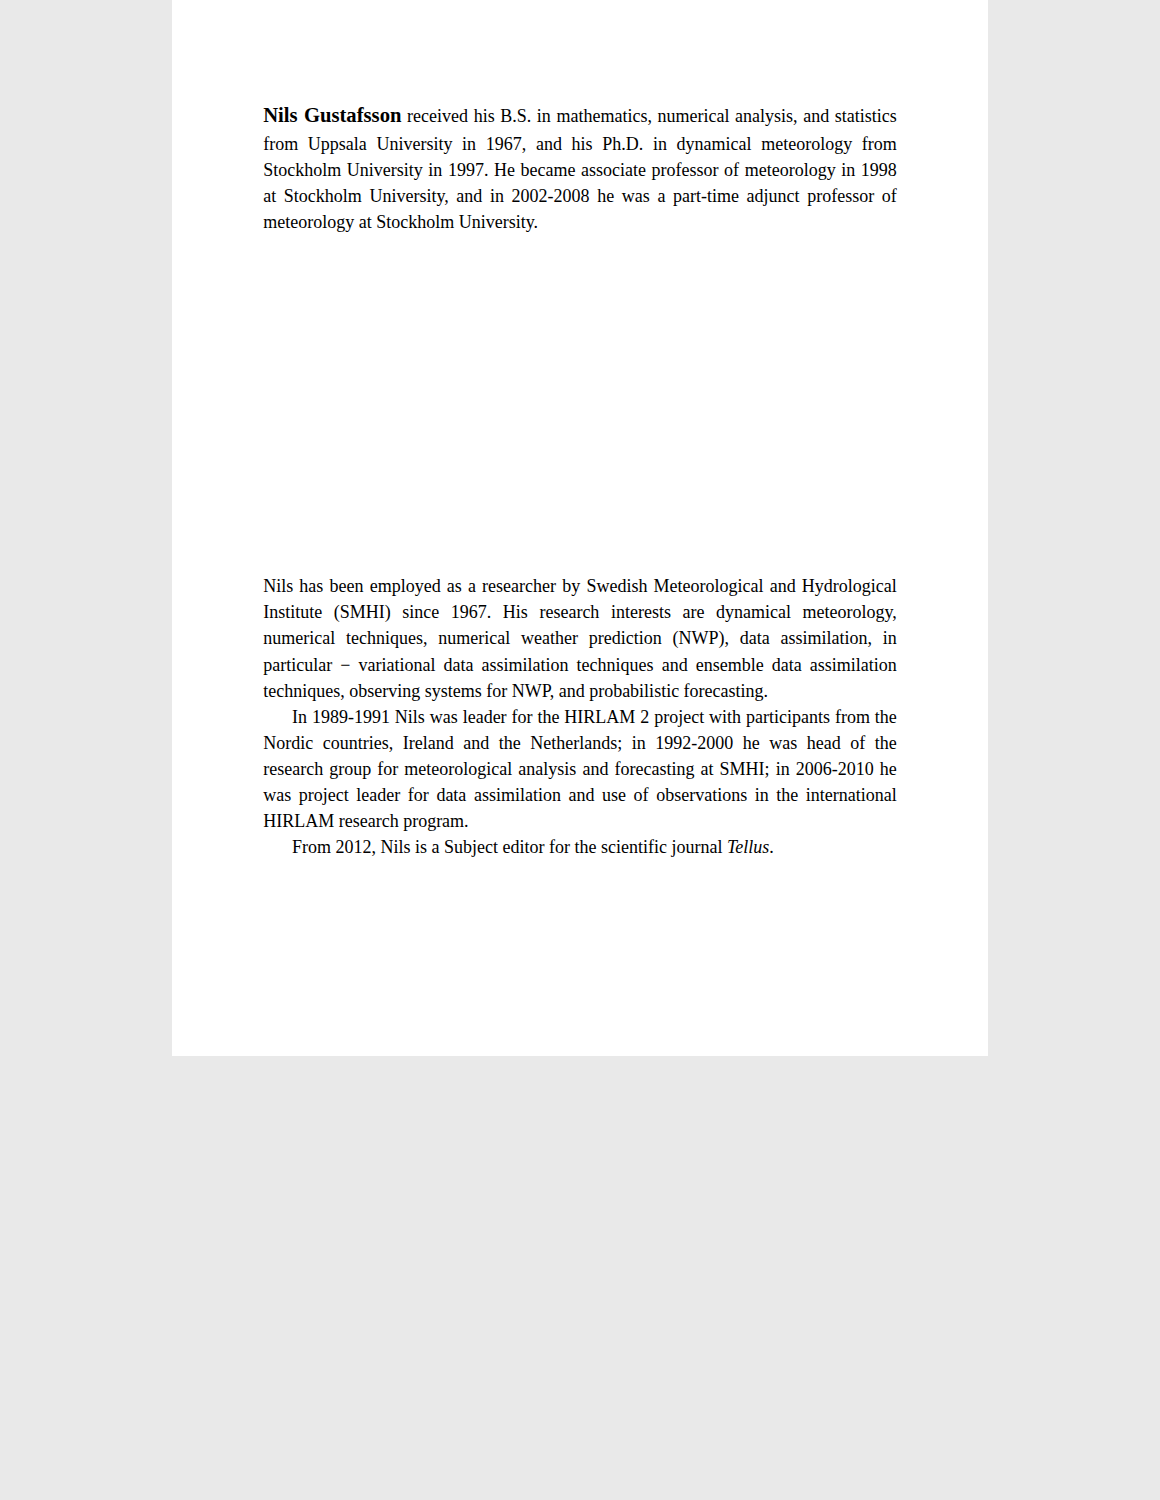Nils Gustafsson received his B.S. in mathematics, numerical analysis, and statistics from Uppsala University in 1967, and his Ph.D. in dynamical meteorology from Stockholm University in 1997. He became associate professor of meteorology in 1998 at Stockholm University, and in 2002-2008 he was a part-time adjunct professor of meteorology at Stockholm University.
Nils has been employed as a researcher by Swedish Meteorological and Hydrological Institute (SMHI) since 1967. His research interests are dynamical meteorology, numerical techniques, numerical weather prediction (NWP), data assimilation, in particular − variational data assimilation techniques and ensemble data assimilation techniques, observing systems for NWP, and probabilistic forecasting.
In 1989-1991 Nils was leader for the HIRLAM 2 project with participants from the Nordic countries, Ireland and the Netherlands; in 1992-2000 he was head of the research group for meteorological analysis and forecasting at SMHI; in 2006-2010 he was project leader for data assimilation and use of observations in the international HIRLAM research program.
From 2012, Nils is a Subject editor for the scientific journal Tellus.